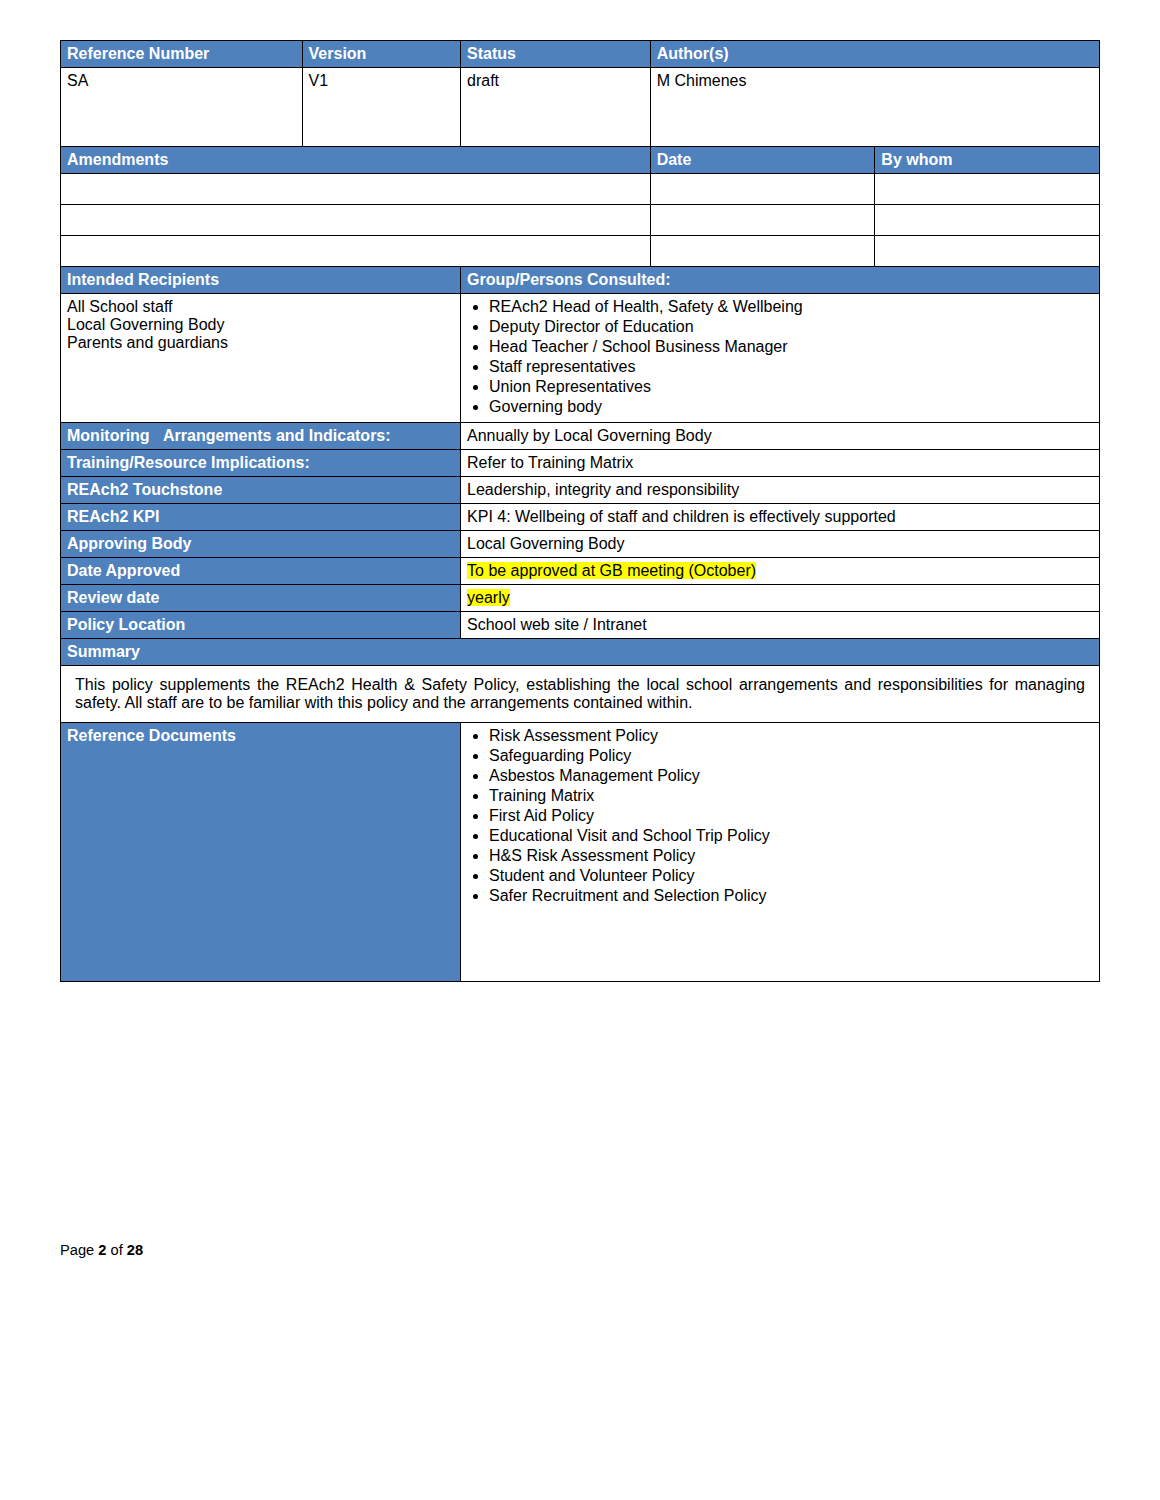| Reference Number | Version | Status | Author(s) |
| --- | --- | --- | --- |
| SA | V1 | draft | M Chimenes |
| Amendments | Date | By whom |
| Intended Recipients | Group/Persons Consulted: |
| All School staff Local Governing Body Parents and guardians | REAch2 Head of Health, Safety & Wellbeing Deputy Director of Education Head Teacher / School Business Manager Staff representatives Union Representatives Governing body |
| Monitoring Arrangements and Indicators: | Annually by Local Governing Body |
| Training/Resource Implications: | Refer to Training Matrix |
| REAch2 Touchstone | Leadership, integrity and responsibility |
| REAch2 KPI | KPI 4: Wellbeing of staff and children is effectively supported |
| Approving Body | Local Governing Body |
| Date Approved | To be approved at GB meeting (October) |
| Review date | yearly |
| Policy Location | School web site / Intranet |
| Summary |
| This policy supplements the REAch2 Health & Safety Policy, establishing the local school arrangements and responsibilities for managing safety. All staff are to be familiar with this policy and the arrangements contained within. |
| Reference Documents | Risk Assessment Policy Safeguarding Policy Asbestos Management Policy Training Matrix First Aid Policy Educational Visit and School Trip Policy H&S Risk Assessment Policy Student and Volunteer Policy Safer Recruitment and Selection Policy |
Page 2 of 28